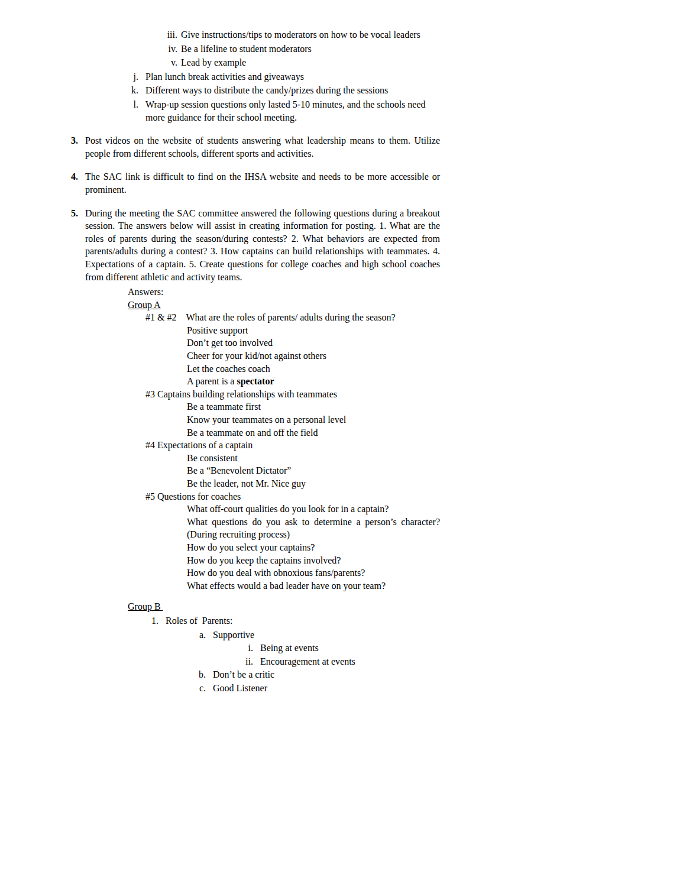iii. Give instructions/tips to moderators on how to be vocal leaders
iv. Be a lifeline to student moderators
v. Lead by example
j. Plan lunch break activities and giveaways
k. Different ways to distribute the candy/prizes during the sessions
l. Wrap-up session questions only lasted 5-10 minutes, and the schools need more guidance for their school meeting.
3. Post videos on the website of students answering what leadership means to them. Utilize people from different schools, different sports and activities.
4. The SAC link is difficult to find on the IHSA website and needs to be more accessible or prominent.
5. During the meeting the SAC committee answered the following questions during a breakout session. The answers below will assist in creating information for posting. 1. What are the roles of parents during the season/during contests? 2. What behaviors are expected from parents/adults during a contest? 3. How captains can build relationships with teammates. 4. Expectations of a captain. 5. Create questions for college coaches and high school coaches from different athletic and activity teams.
Answers:
Group A
#1 & #2 What are the roles of parents/ adults during the season?
Positive support
Don’t get too involved
Cheer for your kid/not against others
Let the coaches coach
A parent is a spectator
#3 Captains building relationships with teammates
Be a teammate first
Know your teammates on a personal level
Be a teammate on and off the field
#4 Expectations of a captain
Be consistent
Be a “Benevolent Dictator”
Be the leader, not Mr. Nice guy
#5 Questions for coaches
What off-court qualities do you look for in a captain?
What questions do you ask to determine a person’s character? (During recruiting process)
How do you select your captains?
How do you keep the captains involved?
How do you deal with obnoxious fans/parents?
What effects would a bad leader have on your team?
Group B
1. Roles of Parents:
a. Supportive
i. Being at events
ii. Encouragement at events
b. Don’t be a critic
c. Good Listener